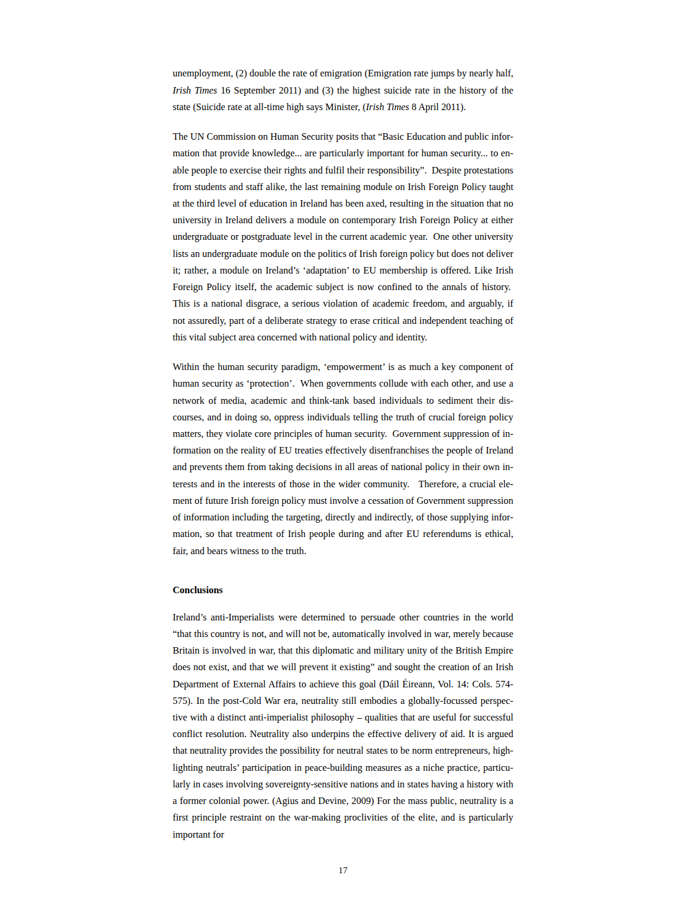unemployment, (2) double the rate of emigration (Emigration rate jumps by nearly half, Irish Times 16 September 2011) and (3) the highest suicide rate in the history of the state (Suicide rate at all-time high says Minister, (Irish Times 8 April 2011).
The UN Commission on Human Security posits that “Basic Education and public information that provide knowledge... are particularly important for human security... to enable people to exercise their rights and fulfil their responsibility”. Despite protestations from students and staff alike, the last remaining module on Irish Foreign Policy taught at the third level of education in Ireland has been axed, resulting in the situation that no university in Ireland delivers a module on contemporary Irish Foreign Policy at either undergraduate or postgraduate level in the current academic year. One other university lists an undergraduate module on the politics of Irish foreign policy but does not deliver it; rather, a module on Ireland’s ‘adaptation’ to EU membership is offered. Like Irish Foreign Policy itself, the academic subject is now confined to the annals of history. This is a national disgrace, a serious violation of academic freedom, and arguably, if not assuredly, part of a deliberate strategy to erase critical and independent teaching of this vital subject area concerned with national policy and identity.
Within the human security paradigm, ‘empowerment’ is as much a key component of human security as ‘protection’. When governments collude with each other, and use a network of media, academic and think-tank based individuals to sediment their discourses, and in doing so, oppress individuals telling the truth of crucial foreign policy matters, they violate core principles of human security. Government suppression of information on the reality of EU treaties effectively disenfranchises the people of Ireland and prevents them from taking decisions in all areas of national policy in their own interests and in the interests of those in the wider community. Therefore, a crucial element of future Irish foreign policy must involve a cessation of Government suppression of information including the targeting, directly and indirectly, of those supplying information, so that treatment of Irish people during and after EU referendums is ethical, fair, and bears witness to the truth.
Conclusions
Ireland’s anti-Imperialists were determined to persuade other countries in the world “that this country is not, and will not be, automatically involved in war, merely because Britain is involved in war, that this diplomatic and military unity of the British Empire does not exist, and that we will prevent it existing” and sought the creation of an Irish Department of External Affairs to achieve this goal (Dáil Éireann, Vol. 14: Cols. 574-575). In the post-Cold War era, neutrality still embodies a globally-focussed perspective with a distinct anti-imperialist philosophy – qualities that are useful for successful conflict resolution. Neutrality also underpins the effective delivery of aid. It is argued that neutrality provides the possibility for neutral states to be norm entrepreneurs, highlighting neutrals’ participation in peace-building measures as a niche practice, particularly in cases involving sovereignty-sensitive nations and in states having a history with a former colonial power. (Agius and Devine, 2009) For the mass public, neutrality is a first principle restraint on the war-making proclivities of the elite, and is particularly important for
17